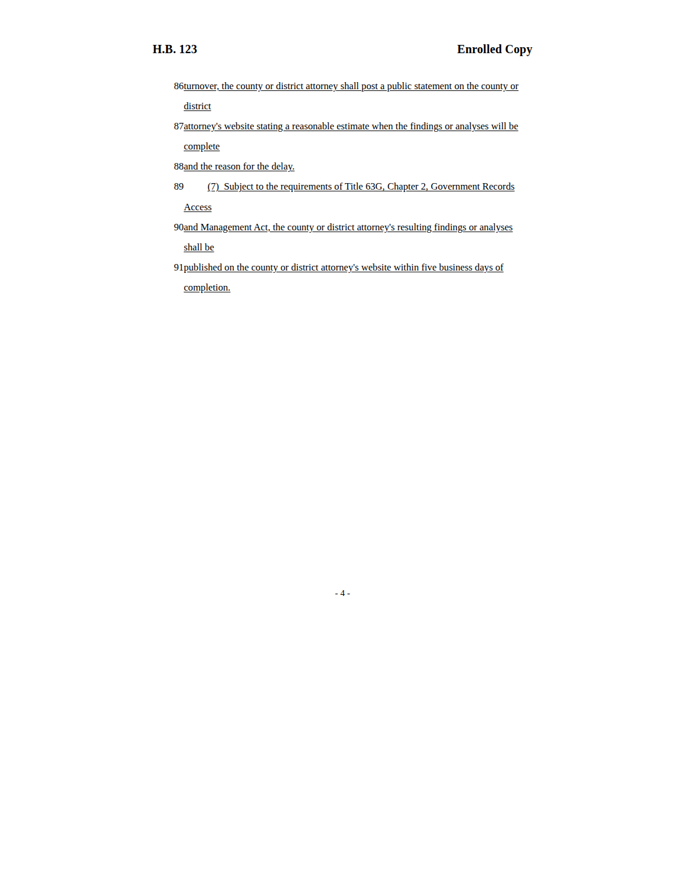H.B. 123
Enrolled Copy
| 86 | turnover, the county or district attorney shall post a public statement on the county or district |
| 87 | attorney's website stating a reasonable estimate when the findings or analyses will be complete |
| 88 | and the reason for the delay. |
| 89 | (7) Subject to the requirements of Title 63G, Chapter 2, Government Records Access |
| 90 | and Management Act, the county or district attorney's resulting findings or analyses shall be |
| 91 | published on the county or district attorney's website within five business days of completion. |
- 4 -